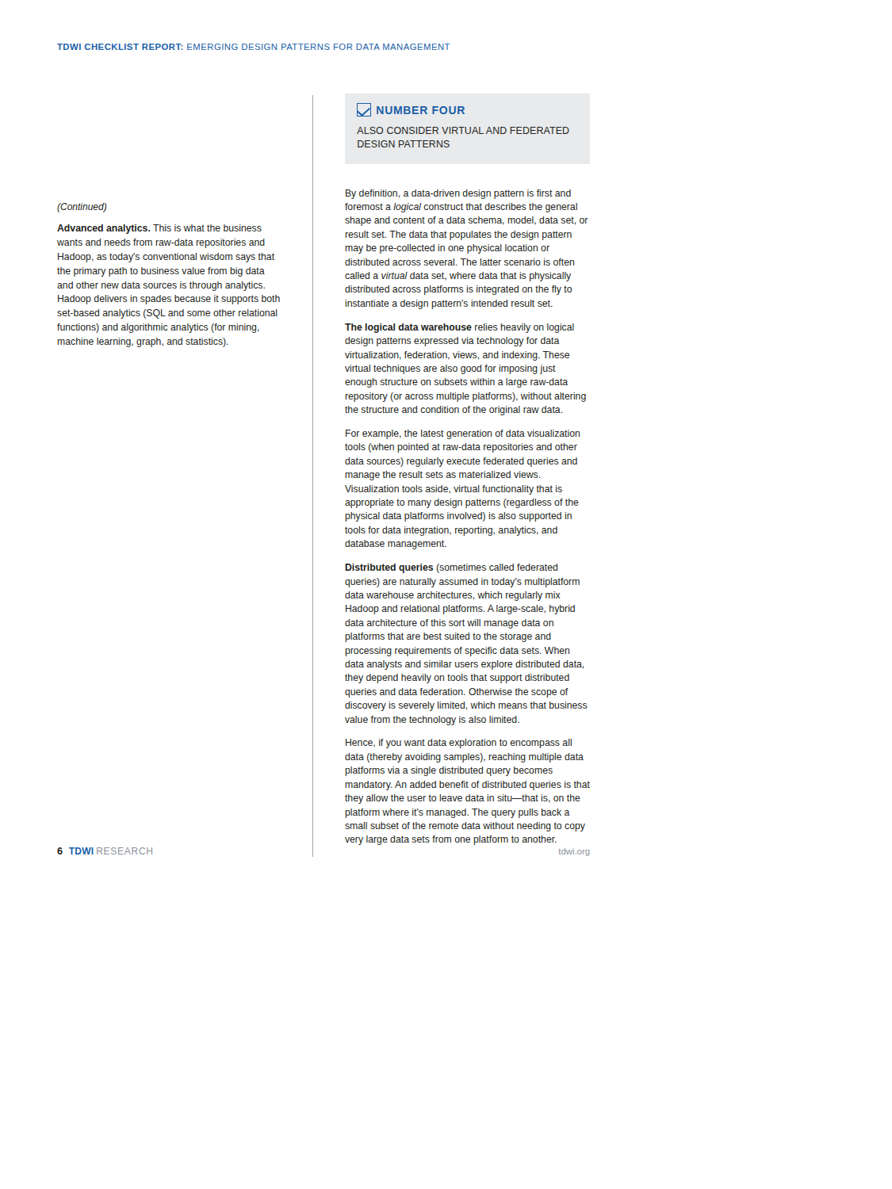TDWI CHECKLIST REPORT: EMERGING DESIGN PATTERNS FOR DATA MANAGEMENT
(Continued)
Advanced analytics. This is what the business wants and needs from raw-data repositories and Hadoop, as today's conventional wisdom says that the primary path to business value from big data and other new data sources is through analytics. Hadoop delivers in spades because it supports both set-based analytics (SQL and some other relational functions) and algorithmic analytics (for mining, machine learning, graph, and statistics).
NUMBER FOUR
ALSO CONSIDER VIRTUAL AND FEDERATED DESIGN PATTERNS
By definition, a data-driven design pattern is first and foremost a logical construct that describes the general shape and content of a data schema, model, data set, or result set. The data that populates the design pattern may be pre-collected in one physical location or distributed across several. The latter scenario is often called a virtual data set, where data that is physically distributed across platforms is integrated on the fly to instantiate a design pattern's intended result set.
The logical data warehouse relies heavily on logical design patterns expressed via technology for data virtualization, federation, views, and indexing. These virtual techniques are also good for imposing just enough structure on subsets within a large raw-data repository (or across multiple platforms), without altering the structure and condition of the original raw data.
For example, the latest generation of data visualization tools (when pointed at raw-data repositories and other data sources) regularly execute federated queries and manage the result sets as materialized views. Visualization tools aside, virtual functionality that is appropriate to many design patterns (regardless of the physical data platforms involved) is also supported in tools for data integration, reporting, analytics, and database management.
Distributed queries (sometimes called federated queries) are naturally assumed in today's multiplatform data warehouse architectures, which regularly mix Hadoop and relational platforms. A large-scale, hybrid data architecture of this sort will manage data on platforms that are best suited to the storage and processing requirements of specific data sets. When data analysts and similar users explore distributed data, they depend heavily on tools that support distributed queries and data federation. Otherwise the scope of discovery is severely limited, which means that business value from the technology is also limited.
Hence, if you want data exploration to encompass all data (thereby avoiding samples), reaching multiple data platforms via a single distributed query becomes mandatory. An added benefit of distributed queries is that they allow the user to leave data in situ—that is, on the platform where it's managed. The query pulls back a small subset of the remote data without needing to copy very large data sets from one platform to another.
6 TDWI RESEARCH tdwi.org